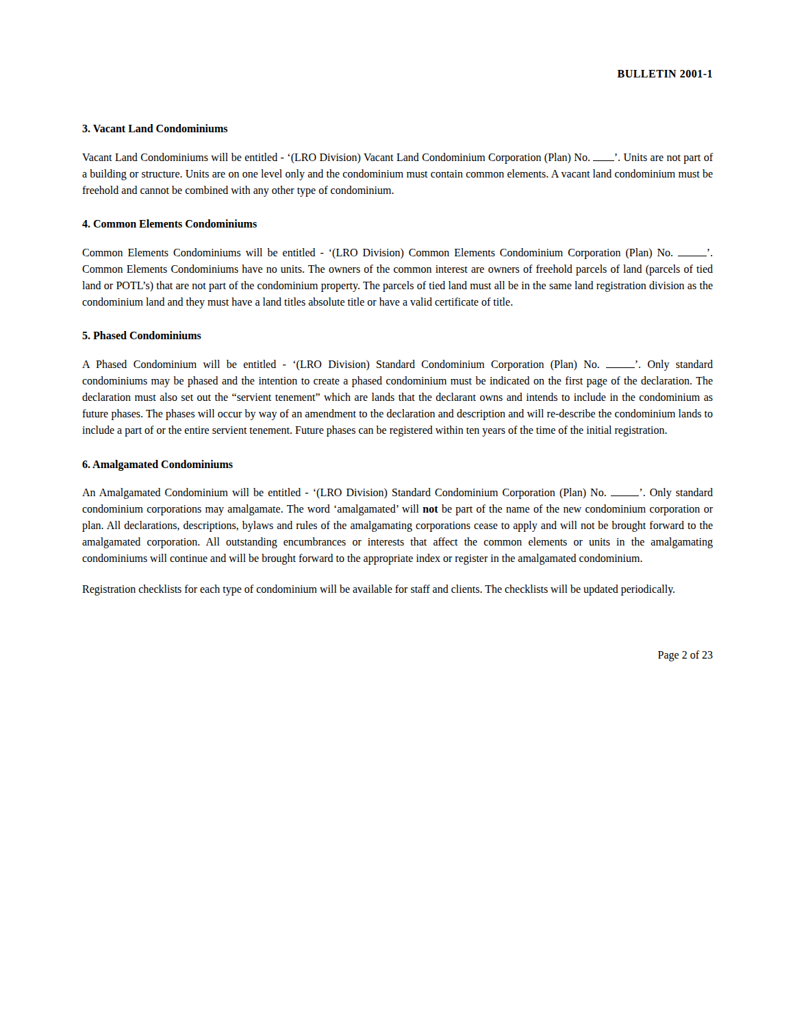BULLETIN 2001-1
3. Vacant Land Condominiums
Vacant Land Condominiums will be entitled - ‘(LRO Division) Vacant Land Condominium Corporation (Plan) No. ’. Units are not part of a building or structure. Units are on one level only and the condominium must contain common elements. A vacant land condominium must be freehold and cannot be combined with any other type of condominium.
4. Common Elements Condominiums
Common Elements Condominiums will be entitled - ‘(LRO Division) Common Elements Condominium Corporation (Plan) No. ’. Common Elements Condominiums have no units. The owners of the common interest are owners of freehold parcels of land (parcels of tied land or POTL’s) that are not part of the condominium property. The parcels of tied land must all be in the same land registration division as the condominium land and they must have a land titles absolute title or have a valid certificate of title.
5. Phased Condominiums
A Phased Condominium will be entitled - ‘(LRO Division) Standard Condominium Corporation (Plan) No. ’. Only standard condominiums may be phased and the intention to create a phased condominium must be indicated on the first page of the declaration. The declaration must also set out the “servient tenement” which are lands that the declarant owns and intends to include in the condominium as future phases. The phases will occur by way of an amendment to the declaration and description and will re-describe the condominium lands to include a part of or the entire servient tenement. Future phases can be registered within ten years of the time of the initial registration.
6. Amalgamated Condominiums
An Amalgamated Condominium will be entitled - ‘(LRO Division) Standard Condominium Corporation (Plan) No. ’. Only standard condominium corporations may amalgamate. The word ‘amalgamated’ will not be part of the name of the new condominium corporation or plan. All declarations, descriptions, bylaws and rules of the amalgamating corporations cease to apply and will not be brought forward to the amalgamated corporation. All outstanding encumbrances or interests that affect the common elements or units in the amalgamating condominiums will continue and will be brought forward to the appropriate index or register in the amalgamated condominium.
Registration checklists for each type of condominium will be available for staff and clients. The checklists will be updated periodically.
Page 2 of 23